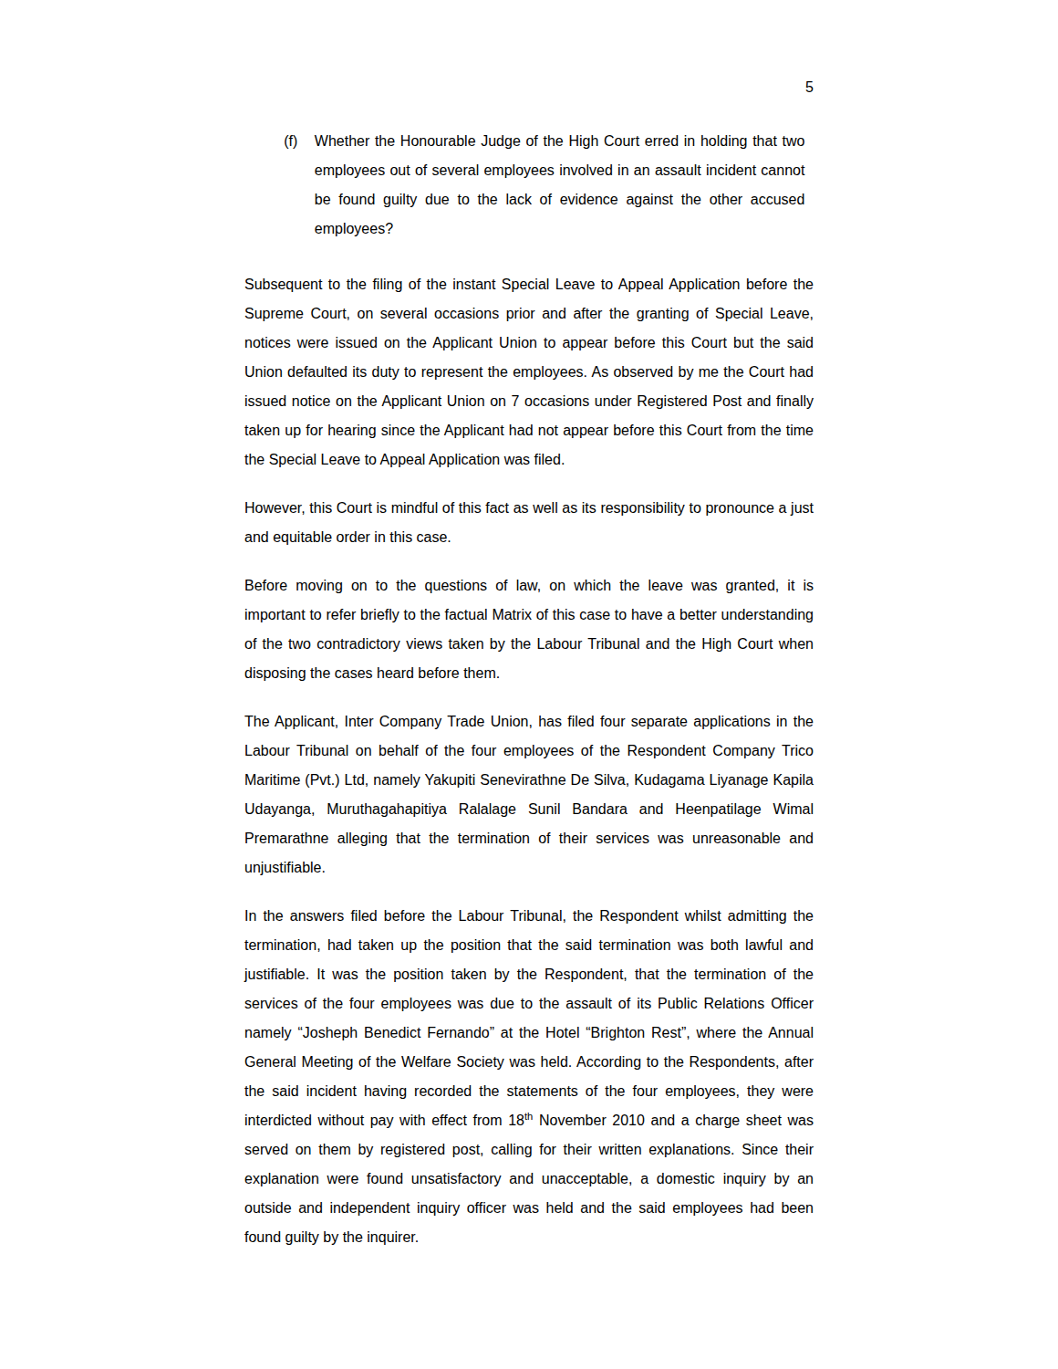5
(f) Whether the Honourable Judge of the High Court erred in holding that two employees out of several employees involved in an assault incident cannot be found guilty due to the lack of evidence against the other accused employees?
Subsequent to the filing of the instant Special Leave to Appeal Application before the Supreme Court, on several occasions prior and after the granting of Special Leave, notices were issued on the Applicant Union to appear before this Court but the said Union defaulted its duty to represent the employees. As observed by me the Court had issued notice on the Applicant Union on 7 occasions under Registered Post and finally taken up for hearing since the Applicant had not appear before this Court from the time the Special Leave to Appeal Application was filed.
However, this Court is mindful of this fact as well as its responsibility to pronounce a just and equitable order in this case.
Before moving on to the questions of law, on which the leave was granted, it is important to refer briefly to the factual Matrix of this case to have a better understanding of the two contradictory views taken by the Labour Tribunal and the High Court when disposing the cases heard before them.
The Applicant, Inter Company Trade Union, has filed four separate applications in the Labour Tribunal on behalf of the four employees of the Respondent Company Trico Maritime (Pvt.) Ltd, namely Yakupiti Senevirathne De Silva, Kudagama Liyanage Kapila Udayanga, Muruthagahapitiya Ralalage Sunil Bandara and Heenpatilage Wimal Premarathne alleging that the termination of their services was unreasonable and unjustifiable.
In the answers filed before the Labour Tribunal, the Respondent whilst admitting the termination, had taken up the position that the said termination was both lawful and justifiable. It was the position taken by the Respondent, that the termination of the services of the four employees was due to the assault of its Public Relations Officer namely “Josheph Benedict Fernando” at the Hotel “Brighton Rest”, where the Annual General Meeting of the Welfare Society was held. According to the Respondents, after the said incident having recorded the statements of the four employees, they were interdicted without pay with effect from 18th November 2010 and a charge sheet was served on them by registered post, calling for their written explanations. Since their explanation were found unsatisfactory and unacceptable, a domestic inquiry by an outside and independent inquiry officer was held and the said employees had been found guilty by the inquirer.